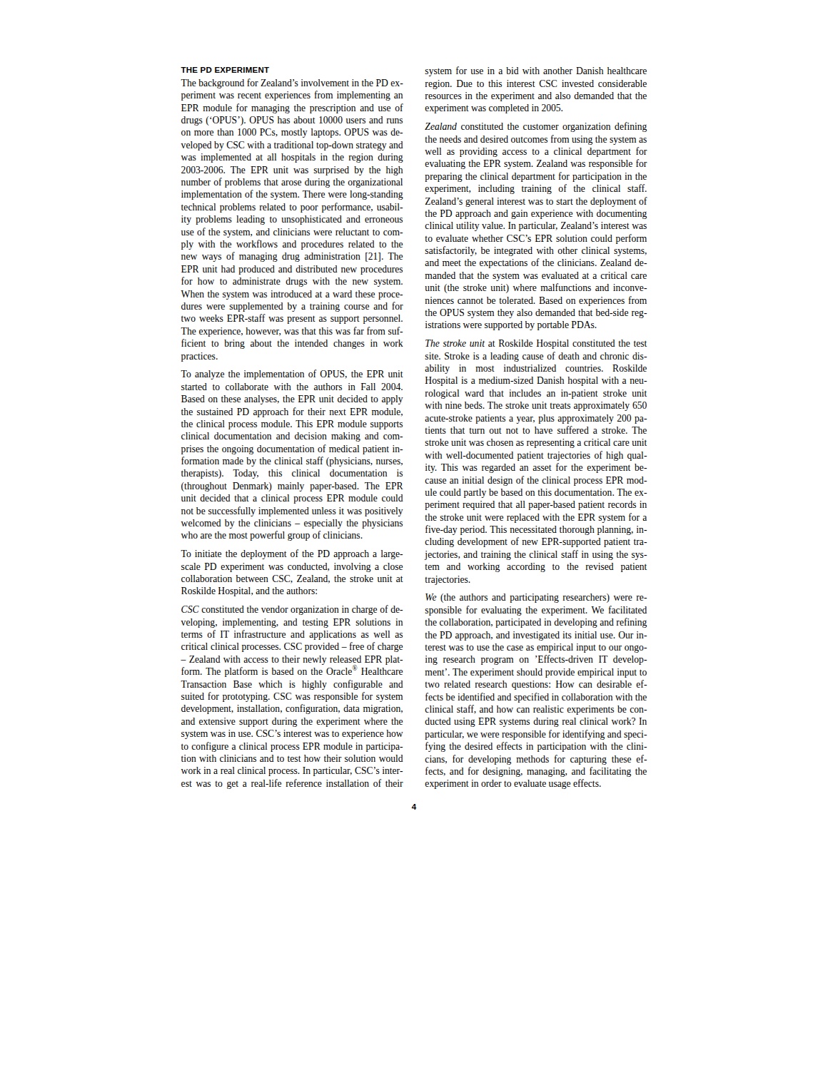The PD Experiment
The background for Zealand’s involvement in the PD experiment was recent experiences from implementing an EPR module for managing the prescription and use of drugs (‘OPUS’). OPUS has about 10000 users and runs on more than 1000 PCs, mostly laptops. OPUS was developed by CSC with a traditional top-down strategy and was implemented at all hospitals in the region during 2003-2006. The EPR unit was surprised by the high number of problems that arose during the organizational implementation of the system. There were long-standing technical problems related to poor performance, usability problems leading to unsophisticated and erroneous use of the system, and clinicians were reluctant to comply with the workflows and procedures related to the new ways of managing drug administration [21]. The EPR unit had produced and distributed new procedures for how to administrate drugs with the new system. When the system was introduced at a ward these procedures were supplemented by a training course and for two weeks EPR-staff was present as support personnel. The experience, however, was that this was far from sufficient to bring about the intended changes in work practices.
To analyze the implementation of OPUS, the EPR unit started to collaborate with the authors in Fall 2004. Based on these analyses, the EPR unit decided to apply the sustained PD approach for their next EPR module, the clinical process module. This EPR module supports clinical documentation and decision making and comprises the ongoing documentation of medical patient information made by the clinical staff (physicians, nurses, therapists). Today, this clinical documentation is (throughout Denmark) mainly paper-based. The EPR unit decided that a clinical process EPR module could not be successfully implemented unless it was positively welcomed by the clinicians – especially the physicians who are the most powerful group of clinicians.
To initiate the deployment of the PD approach a large-scale PD experiment was conducted, involving a close collaboration between CSC, Zealand, the stroke unit at Roskilde Hospital, and the authors:
CSC constituted the vendor organization in charge of developing, implementing, and testing EPR solutions in terms of IT infrastructure and applications as well as critical clinical processes. CSC provided – free of charge – Zealand with access to their newly released EPR platform. The platform is based on the Oracle® Healthcare Transaction Base which is highly configurable and suited for prototyping. CSC was responsible for system development, installation, configuration, data migration, and extensive support during the experiment where the system was in use. CSC’s interest was to experience how to configure a clinical process EPR module in participation with clinicians and to test how their solution would work in a real clinical process. In particular, CSC’s interest was to get a real-life reference installation of their system for use in a bid with another Danish healthcare region. Due to this interest CSC invested considerable resources in the experiment and also demanded that the experiment was completed in 2005.
Zealand constituted the customer organization defining the needs and desired outcomes from using the system as well as providing access to a clinical department for evaluating the EPR system. Zealand was responsible for preparing the clinical department for participation in the experiment, including training of the clinical staff. Zealand’s general interest was to start the deployment of the PD approach and gain experience with documenting clinical utility value. In particular, Zealand’s interest was to evaluate whether CSC’s EPR solution could perform satisfactorily, be integrated with other clinical systems, and meet the expectations of the clinicians. Zealand demanded that the system was evaluated at a critical care unit (the stroke unit) where malfunctions and inconveniences cannot be tolerated. Based on experiences from the OPUS system they also demanded that bed-side registrations were supported by portable PDAs.
The stroke unit at Roskilde Hospital constituted the test site. Stroke is a leading cause of death and chronic disability in most industrialized countries. Roskilde Hospital is a medium-sized Danish hospital with a neurological ward that includes an in-patient stroke unit with nine beds. The stroke unit treats approximately 650 acute-stroke patients a year, plus approximately 200 patients that turn out not to have suffered a stroke. The stroke unit was chosen as representing a critical care unit with well-documented patient trajectories of high quality. This was regarded an asset for the experiment because an initial design of the clinical process EPR module could partly be based on this documentation. The experiment required that all paper-based patient records in the stroke unit were replaced with the EPR system for a five-day period. This necessitated thorough planning, including development of new EPR-supported patient trajectories, and training the clinical staff in using the system and working according to the revised patient trajectories.
We (the authors and participating researchers) were responsible for evaluating the experiment. We facilitated the collaboration, participated in developing and refining the PD approach, and investigated its initial use. Our interest was to use the case as empirical input to our ongoing research program on ’Effects-driven IT development’. The experiment should provide empirical input to two related research questions: How can desirable effects be identified and specified in collaboration with the clinical staff, and how can realistic experiments be conducted using EPR systems during real clinical work? In particular, we were responsible for identifying and specifying the desired effects in participation with the clinicians, for developing methods for capturing these effects, and for designing, managing, and facilitating the experiment in order to evaluate usage effects.
4